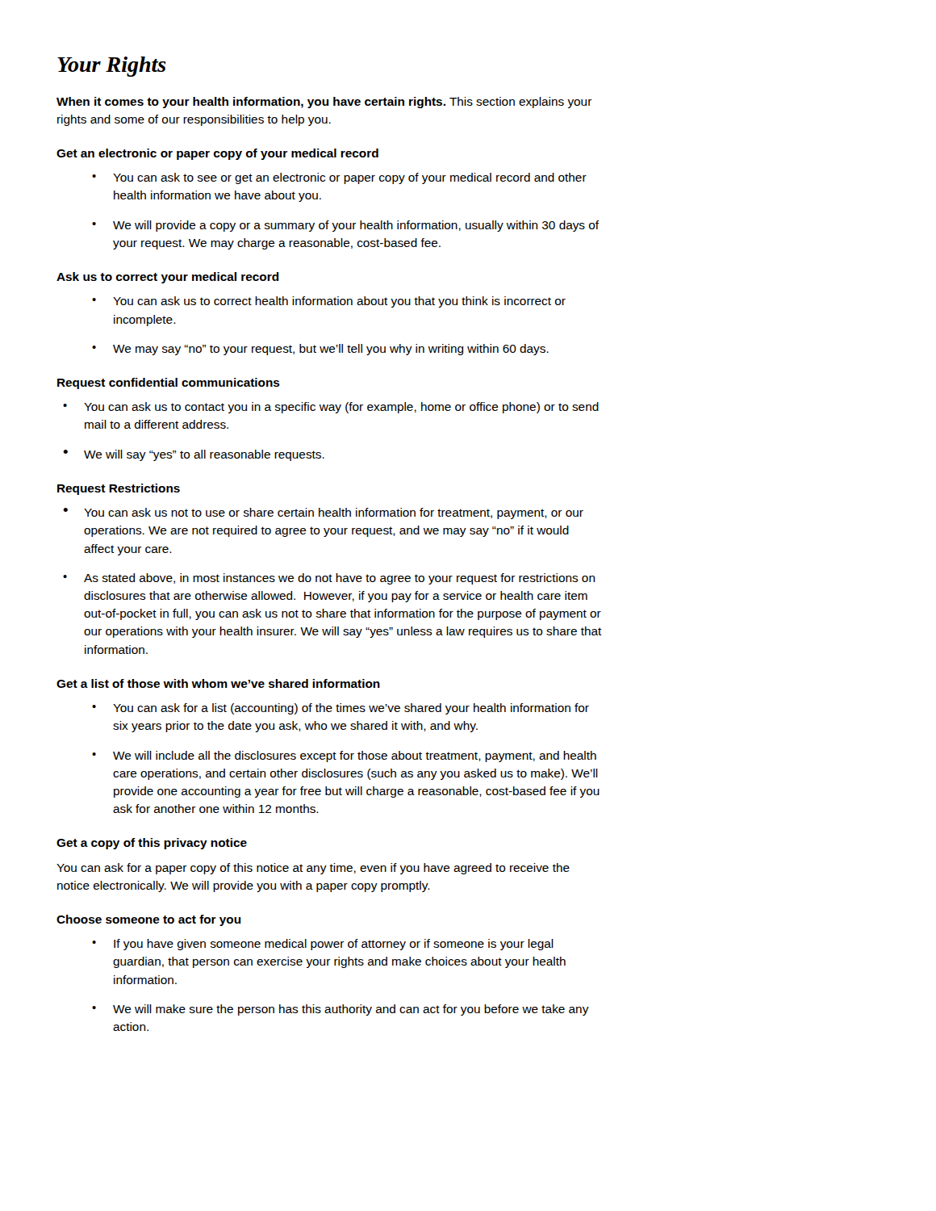Your Rights
When it comes to your health information, you have certain rights. This section explains your rights and some of our responsibilities to help you.
Get an electronic or paper copy of your medical record
You can ask to see or get an electronic or paper copy of your medical record and other health information we have about you.
We will provide a copy or a summary of your health information, usually within 30 days of your request. We may charge a reasonable, cost-based fee.
Ask us to correct your medical record
You can ask us to correct health information about you that you think is incorrect or incomplete.
We may say “no” to your request, but we’ll tell you why in writing within 60 days.
Request confidential communications
You can ask us to contact you in a specific way (for example, home or office phone) or to send mail to a different address.
We will say “yes” to all reasonable requests.
Request Restrictions
You can ask us not to use or share certain health information for treatment, payment, or our operations. We are not required to agree to your request, and we may say “no” if it would affect your care.
As stated above, in most instances we do not have to agree to your request for restrictions on disclosures that are otherwise allowed. However, if you pay for a service or health care item out-of-pocket in full, you can ask us not to share that information for the purpose of payment or our operations with your health insurer. We will say “yes” unless a law requires us to share that information.
Get a list of those with whom we’ve shared information
You can ask for a list (accounting) of the times we’ve shared your health information for six years prior to the date you ask, who we shared it with, and why.
We will include all the disclosures except for those about treatment, payment, and health care operations, and certain other disclosures (such as any you asked us to make). We’ll provide one accounting a year for free but will charge a reasonable, cost-based fee if you ask for another one within 12 months.
Get a copy of this privacy notice
You can ask for a paper copy of this notice at any time, even if you have agreed to receive the notice electronically. We will provide you with a paper copy promptly.
Choose someone to act for you
If you have given someone medical power of attorney or if someone is your legal guardian, that person can exercise your rights and make choices about your health information.
We will make sure the person has this authority and can act for you before we take any action.